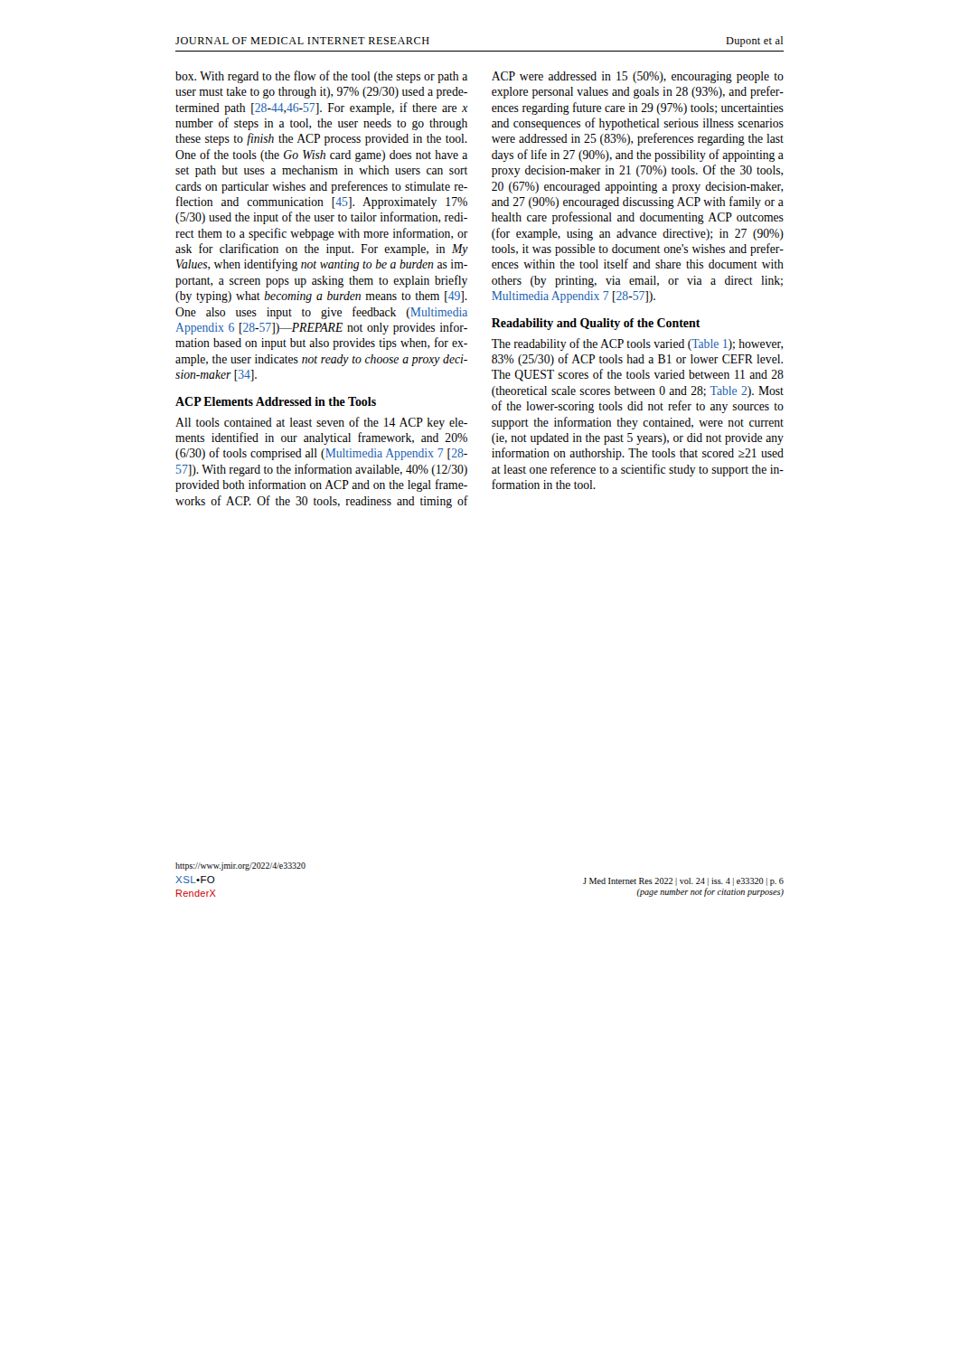Journal of Medical Internet Research
Dupont et al
box. With regard to the flow of the tool (the steps or path a user must take to go through it), 97% (29/30) used a predetermined path [28-44,46-57]. For example, if there are x number of steps in a tool, the user needs to go through these steps to finish the ACP process provided in the tool. One of the tools (the Go Wish card game) does not have a set path but uses a mechanism in which users can sort cards on particular wishes and preferences to stimulate reflection and communication [45]. Approximately 17% (5/30) used the input of the user to tailor information, redirect them to a specific webpage with more information, or ask for clarification on the input. For example, in My Values, when identifying not wanting to be a burden as important, a screen pops up asking them to explain briefly (by typing) what becoming a burden means to them [49]. One also uses input to give feedback (Multimedia Appendix 6 [28-57])—PREPARE not only provides information based on input but also provides tips when, for example, the user indicates not ready to choose a proxy decision-maker [34].
ACP Elements Addressed in the Tools
All tools contained at least seven of the 14 ACP key elements identified in our analytical framework, and 20% (6/30) of tools comprised all (Multimedia Appendix 7 [28-57]). With regard to the information available, 40% (12/30) provided both information on ACP and on the legal frameworks of ACP. Of the 30 tools, readiness and timing of ACP were addressed in 15 (50%), encouraging people to explore personal values and goals in 28 (93%), and preferences regarding future care in 29 (97%) tools; uncertainties and consequences of hypothetical serious illness scenarios were addressed in 25 (83%), preferences regarding the last days of life in 27 (90%), and the possibility of appointing a proxy decision-maker in 21 (70%) tools. Of the 30 tools, 20 (67%) encouraged appointing a proxy decision-maker, and 27 (90%) encouraged discussing ACP with family or a health care professional and documenting ACP outcomes (for example, using an advance directive); in 27 (90%) tools, it was possible to document one's wishes and preferences within the tool itself and share this document with others (by printing, via email, or via a direct link; Multimedia Appendix 7 [28-57]).
Readability and Quality of the Content
The readability of the ACP tools varied (Table 1); however, 83% (25/30) of ACP tools had a B1 or lower CEFR level. The QUEST scores of the tools varied between 11 and 28 (theoretical scale scores between 0 and 28; Table 2). Most of the lower-scoring tools did not refer to any sources to support the information they contained, were not current (ie, not updated in the past 5 years), or did not provide any information on authorship. The tools that scored ≥21 used at least one reference to a scientific study to support the information in the tool.
https://www.jmir.org/2022/4/e33320
XSL•FO
RenderX
J Med Internet Res 2022 | vol. 24 | iss. 4 | e33320 | p. 6
(page number not for citation purposes)